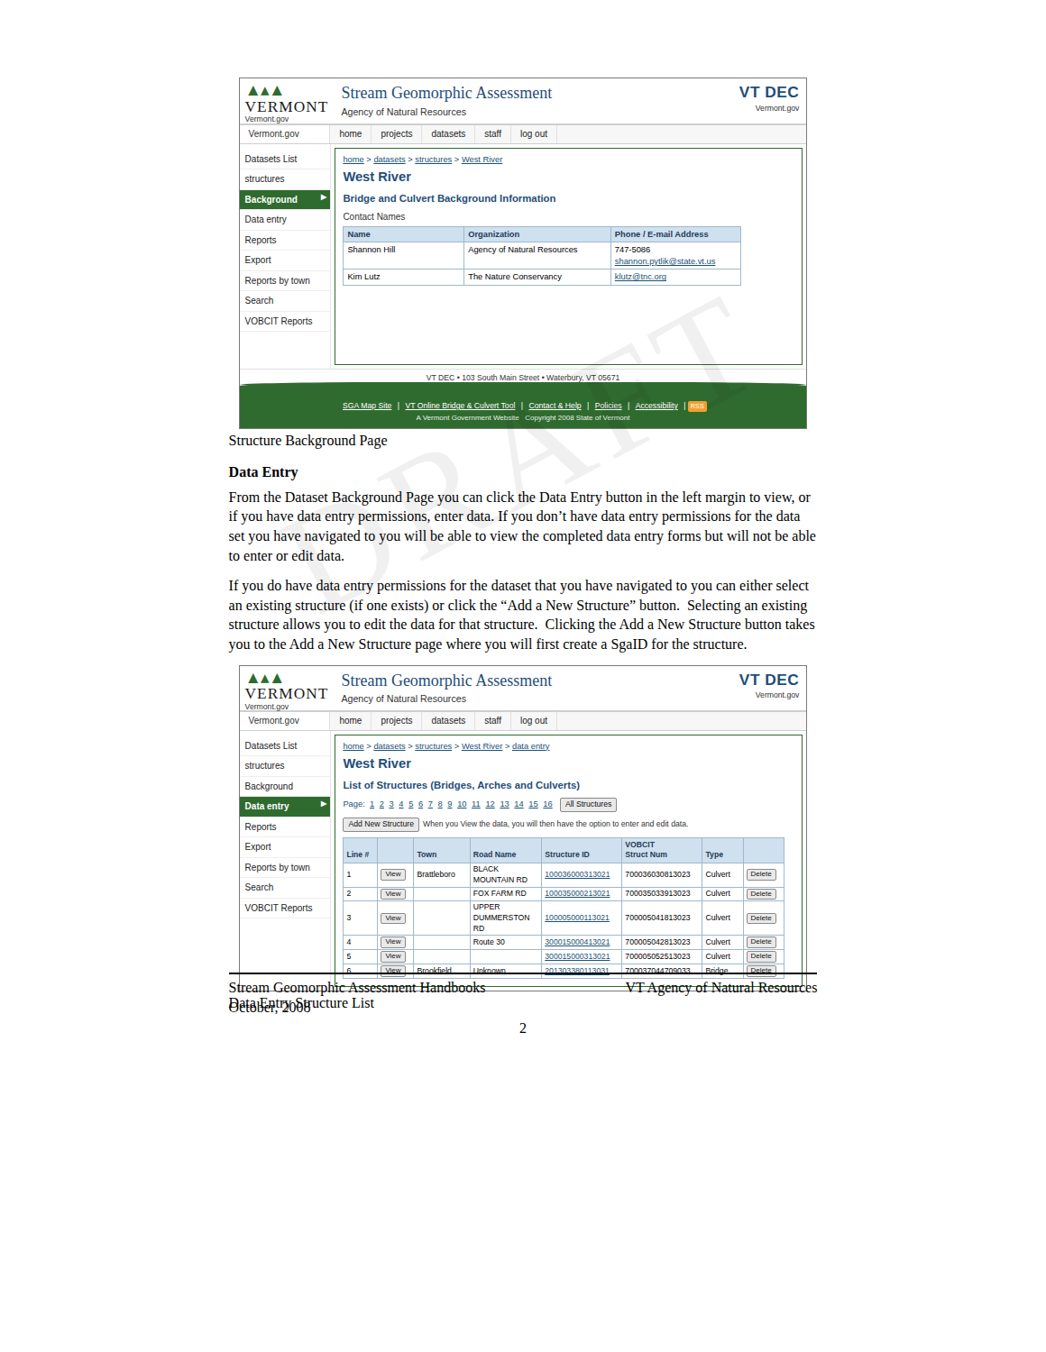DRAFT
▲▴▲
VERMONT
Vermont.gov
Stream Geomorphic Assessment
Agency of Natural Resources
VT DEC
Vermont.gov
Vermont.gov
home
projects
datasets
staff
log out
Datasets List
structures
Background
Data entry
Reports
Export
Reports by town
Search
VOBCIT Reports
home > datasets > structures > West River
West River
Bridge and Culvert Background Information
Contact Names
| Name | Organization | Phone / E-mail Address |
| --- | --- | --- |
| Shannon Hill | Agency of Natural Resources | 747-5086 shannon.pytlik@state.vt.us |
| Kim Lutz | The Nature Conservancy | klutz@tnc.org |
VT DEC • 103 South Main Street • Waterbury, VT 05671
SGA Map Site | VT Online Bridge & Culvert Tool | Contact & Help | Policies | Accessibility | RSS A Vermont Government Website Copyright 2008 State of Vermont
Structure Background Page
Data Entry
From the Dataset Background Page you can click the Data Entry button in the left margin to view, or if you have data entry permissions, enter data. If you don’t have data entry permissions for the data set you have navigated to you will be able to view the completed data entry forms but will not be able to enter or edit data.
If you do have data entry permissions for the dataset that you have navigated to you can either select an existing structure (if one exists) or click the “Add a New Structure” button. Selecting an existing structure allows you to edit the data for that structure. Clicking the Add a New Structure button takes you to the Add a New Structure page where you will first create a SgaID for the structure.
▲▴▲
VERMONT
Vermont.gov
Stream Geomorphic Assessment
Agency of Natural Resources
VT DEC
Vermont.gov
Vermont.gov
home
projects
datasets
staff
log out
Datasets List
structures
Background
Data entry
Reports
Export
Reports by town
Search
VOBCIT Reports
home > datasets > structures > West River > data entry
West River
List of Structures (Bridges, Arches and Culverts)
Page: 1 2 3 4 5 6 7 8 9 10 11 12 13 14 15 16 All Structures
Add New Structure When you View the data, you will then have the option to enter and edit data.
| Line # | | Town | Road Name | Structure ID | VOBCIT Struct Num | Type | |
| --- | --- | --- | --- | --- | --- | --- | --- |
| 1 | View | Brattleboro | BLACK MOUNTAIN RD | 100036000313021 | 700036030813023 | Culvert | Delete |
| 2 | View | | FOX FARM RD | 100035000213021 | 700035033913023 | Culvert | Delete |
| 3 | View | | UPPER DUMMERSTON RD | 100005000113021 | 700005041813023 | Culvert | Delete |
| 4 | View | | Route 30 | 300015000413021 | 700005042813023 | Culvert | Delete |
| 5 | View | | | 300015000313021 | 700005052513023 | Culvert | Delete |
| 6 | View | Brookfield | Unknown | 201303380113031 | 700037044709033 | Bridge | Delete |
Data Entry Structure List
Stream Geomorphic Assessment Handbooks
October, 2008
VT Agency of Natural Resources
2